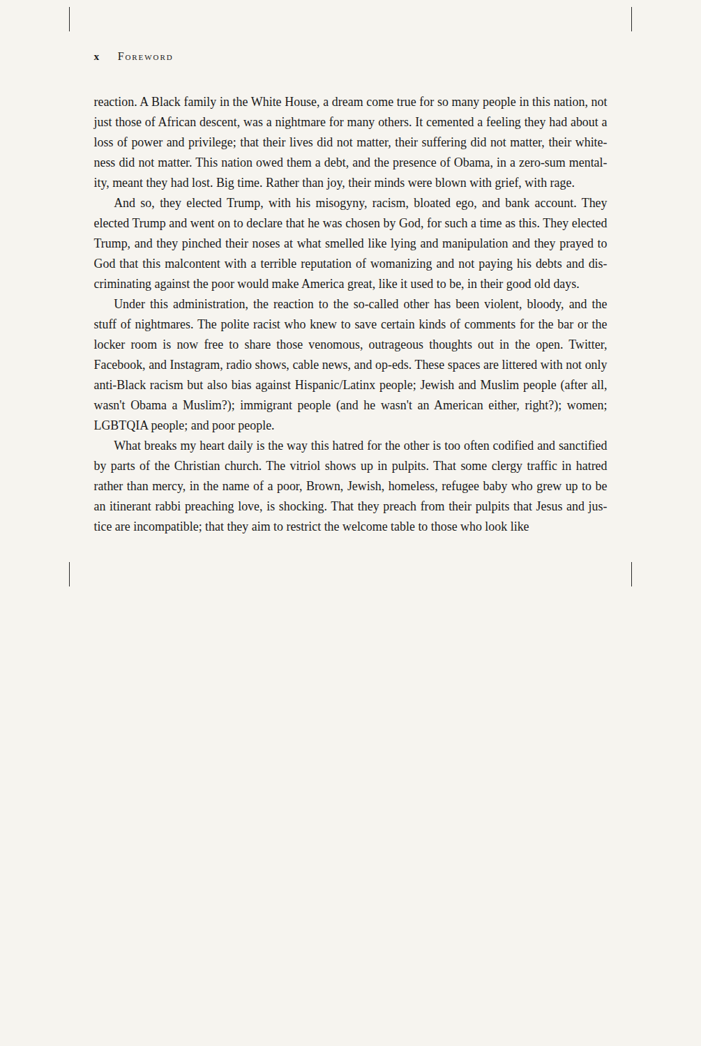x Foreword
reaction. A Black family in the White House, a dream come true for so many people in this nation, not just those of African descent, was a nightmare for many others. It cemented a feeling they had about a loss of power and privilege; that their lives did not matter, their suffering did not matter, their whiteness did not matter. This nation owed them a debt, and the presence of Obama, in a zero-sum mentality, meant they had lost. Big time. Rather than joy, their minds were blown with grief, with rage.
And so, they elected Trump, with his misogyny, racism, bloated ego, and bank account. They elected Trump and went on to declare that he was chosen by God, for such a time as this. They elected Trump, and they pinched their noses at what smelled like lying and manipulation and they prayed to God that this malcontent with a terrible reputation of womanizing and not paying his debts and discriminating against the poor would make America great, like it used to be, in their good old days.
Under this administration, the reaction to the so-called other has been violent, bloody, and the stuff of nightmares. The polite racist who knew to save certain kinds of comments for the bar or the locker room is now free to share those venomous, outrageous thoughts out in the open. Twitter, Facebook, and Instagram, radio shows, cable news, and op-eds. These spaces are littered with not only anti-Black racism but also bias against Hispanic/Latinx people; Jewish and Muslim people (after all, wasn't Obama a Muslim?); immigrant people (and he wasn't an American either, right?); women; LGBTQIA people; and poor people.
What breaks my heart daily is the way this hatred for the other is too often codified and sanctified by parts of the Christian church. The vitriol shows up in pulpits. That some clergy traffic in hatred rather than mercy, in the name of a poor, Brown, Jewish, homeless, refugee baby who grew up to be an itinerant rabbi preaching love, is shocking. That they preach from their pulpits that Jesus and justice are incompatible; that they aim to restrict the welcome table to those who look like